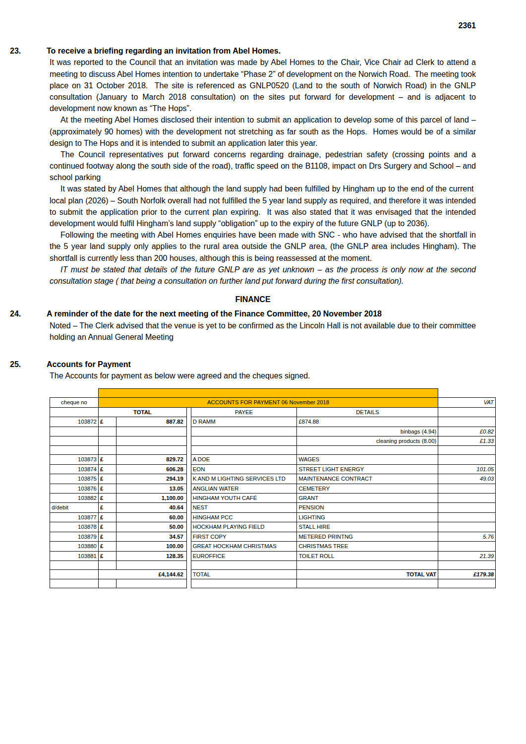2361
23. To receive a briefing regarding an invitation from Abel Homes.
It was reported to the Council that an invitation was made by Abel Homes to the Chair, Vice Chair ad Clerk to attend a meeting to discuss Abel Homes intention to undertake “Phase 2” of development on the Norwich Road. The meeting took place on 31 October 2018. The site is referenced as GNLP0520 (Land to the south of Norwich Road) in the GNLP consultation (January to March 2018 consultation) on the sites put forward for development – and is adjacent to development now known as “The Hops”.
At the meeting Abel Homes disclosed their intention to submit an application to develop some of this parcel of land – (approximately 90 homes) with the development not stretching as far south as the Hops. Homes would be of a similar design to The Hops and it is intended to submit an application later this year.
The Council representatives put forward concerns regarding drainage, pedestrian safety (crossing points and a continued footway along the south side of the road), traffic speed on the B1108, impact on Drs Surgery and School – and school parking
It was stated by Abel Homes that although the land supply had been fulfilled by Hingham up to the end of the current local plan (2026) – South Norfolk overall had not fulfilled the 5 year land supply as required, and therefore it was intended to submit the application prior to the current plan expiring. It was also stated that it was envisaged that the intended development would fulfil Hingham’s land supply “obligation” up to the expiry of the future GNLP (up to 2036).
Following the meeting with Abel Homes enquiries have been made with SNC - who have advised that the shortfall in the 5 year land supply only applies to the rural area outside the GNLP area, (the GNLP area includes Hingham). The shortfall is currently less than 200 houses, although this is being reassessed at the moment.
IT must be stated that details of the future GNLP are as yet unknown – as the process is only now at the second consultation stage ( that being a consultation on further land put forward during the first consultation).
FINANCE
24. A reminder of the date for the next meeting of the Finance Committee, 20 November 2018
Noted – The Clerk advised that the venue is yet to be confirmed as the Lincoln Hall is not available due to their committee holding an Annual General Meeting
25. Accounts for Payment
The Accounts for payment as below were agreed and the cheques signed.
| cheque no | ACCOUNTS FOR PAYMENT 06 November 2018 | VAT |
| | TOTAL | | PAYEE | DETAILS | |
| 103872 | £ | 887.82 | | D RAMM | £874.88 | |
| | | | | | binbags (4.94) | £0.82 |
| | | | | | cleaning products (8.00) | £1.33 |
| 103873 | £ | 829.72 | | A DOE | WAGES | |
| 103874 | £ | 606.28 | | EON | STREET LIGHT ENERGY | 101.05 |
| 103875 | £ | 294.19 | | K AND M LIGHTING SERVICES LTD | MAINTENANCE CONTRACT | 49.03 |
| 103876 | £ | 13.05 | | ANGLIAN WATER | CEMETERY | |
| 103882 | £ | 1,100.00 | | HINGHAM YOUTH CAFÉ | GRANT | |
| d/debit | £ | 40.64 | | NEST | PENSION | |
| 103877 | £ | 60.00 | | HINGHAM PCC | LIGHTING | |
| 103878 | £ | 50.00 | | HOCKHAM PLAYING FIELD | STALL HIRE | |
| 103879 | £ | 34.57 | | FIRST COPY | METERED PRINTNG | 5.76 |
| 103880 | £ | 100.00 | | GREAT HOCKHAM CHRISTMAS | CHRISTMAS TREE | |
| 103881 | £ | 128.35 | | EUROFFICE | TOILET ROLL | 21.39 |
| | £4,144.62 | | TOTAL | TOTAL VAT | £179.38 |